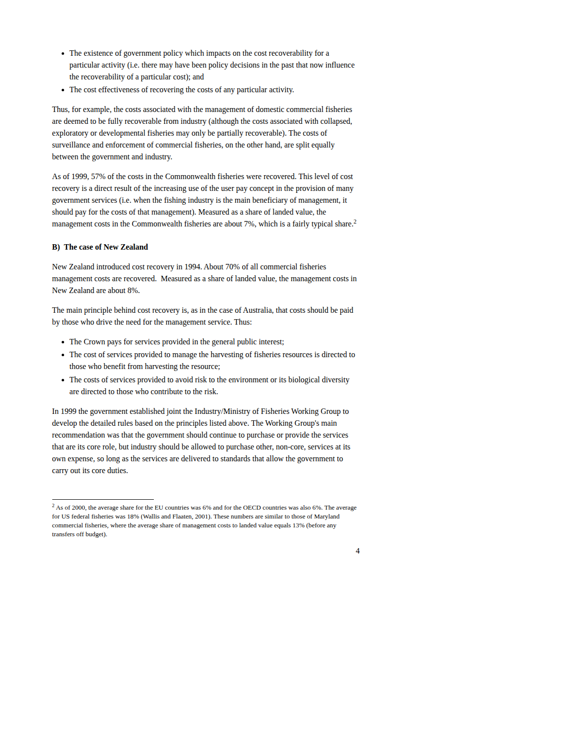The existence of government policy which impacts on the cost recoverability for a particular activity (i.e. there may have been policy decisions in the past that now influence the recoverability of a particular cost); and
The cost effectiveness of recovering the costs of any particular activity.
Thus, for example, the costs associated with the management of domestic commercial fisheries are deemed to be fully recoverable from industry (although the costs associated with collapsed, exploratory or developmental fisheries may only be partially recoverable). The costs of surveillance and enforcement of commercial fisheries, on the other hand, are split equally between the government and industry.
As of 1999, 57% of the costs in the Commonwealth fisheries were recovered. This level of cost recovery is a direct result of the increasing use of the user pay concept in the provision of many government services (i.e. when the fishing industry is the main beneficiary of management, it should pay for the costs of that management). Measured as a share of landed value, the management costs in the Commonwealth fisheries are about 7%, which is a fairly typical share.2
B) The case of New Zealand
New Zealand introduced cost recovery in 1994. About 70% of all commercial fisheries management costs are recovered. Measured as a share of landed value, the management costs in New Zealand are about 8%.
The main principle behind cost recovery is, as in the case of Australia, that costs should be paid by those who drive the need for the management service. Thus:
The Crown pays for services provided in the general public interest;
The cost of services provided to manage the harvesting of fisheries resources is directed to those who benefit from harvesting the resource;
The costs of services provided to avoid risk to the environment or its biological diversity are directed to those who contribute to the risk.
In 1999 the government established joint the Industry/Ministry of Fisheries Working Group to develop the detailed rules based on the principles listed above. The Working Group's main recommendation was that the government should continue to purchase or provide the services that are its core role, but industry should be allowed to purchase other, non-core, services at its own expense, so long as the services are delivered to standards that allow the government to carry out its core duties.
2 As of 2000, the average share for the EU countries was 6% and for the OECD countries was also 6%. The average for US federal fisheries was 18% (Wallis and Flaaten, 2001). These numbers are similar to those of Maryland commercial fisheries, where the average share of management costs to landed value equals 13% (before any transfers off budget).
4